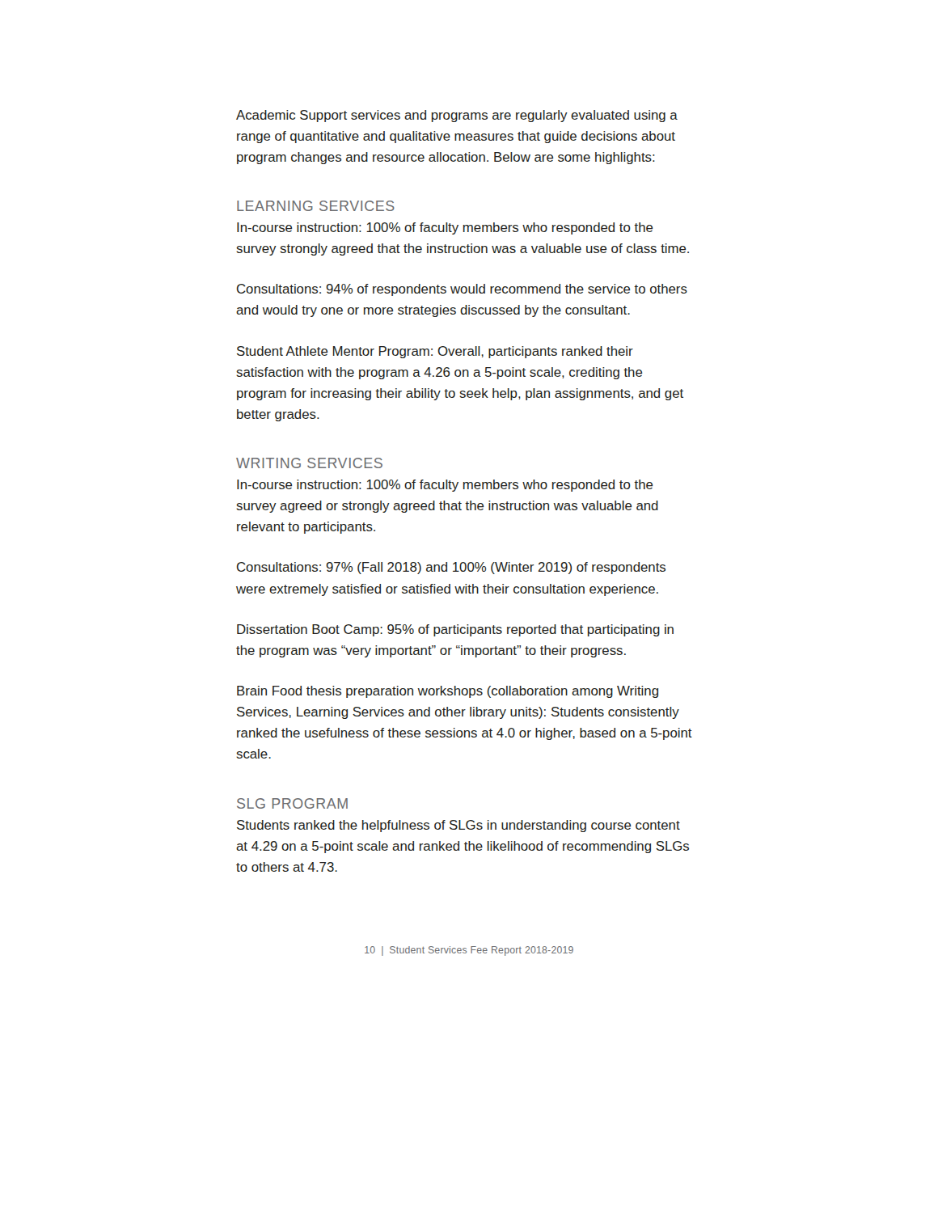Academic Support services and programs are regularly evaluated using a range of quantitative and qualitative measures that guide decisions about program changes and resource allocation. Below are some highlights:
Learning Services
In-course instruction: 100% of faculty members who responded to the survey strongly agreed that the instruction was a valuable use of class time.
Consultations: 94% of respondents would recommend the service to others and would try one or more strategies discussed by the consultant.
Student Athlete Mentor Program: Overall, participants ranked their satisfaction with the program a 4.26 on a 5-point scale, crediting the program for increasing their ability to seek help, plan assignments, and get better grades.
Writing Services
In-course instruction: 100% of faculty members who responded to the survey agreed or strongly agreed that the instruction was valuable and relevant to participants.
Consultations: 97% (Fall 2018) and 100% (Winter 2019) of respondents were extremely satisfied or satisfied with their consultation experience.
Dissertation Boot Camp: 95% of participants reported that participating in the program was “very important” or “important” to their progress.
Brain Food thesis preparation workshops (collaboration among Writing Services, Learning Services and other library units): Students consistently ranked the usefulness of these sessions at 4.0 or higher, based on a 5-point scale.
SLG Program
Students ranked the helpfulness of SLGs in understanding course content at 4.29 on a 5-point scale and ranked the likelihood of recommending SLGs to others at 4.73.
10|Student Services Fee Report 2018-2019